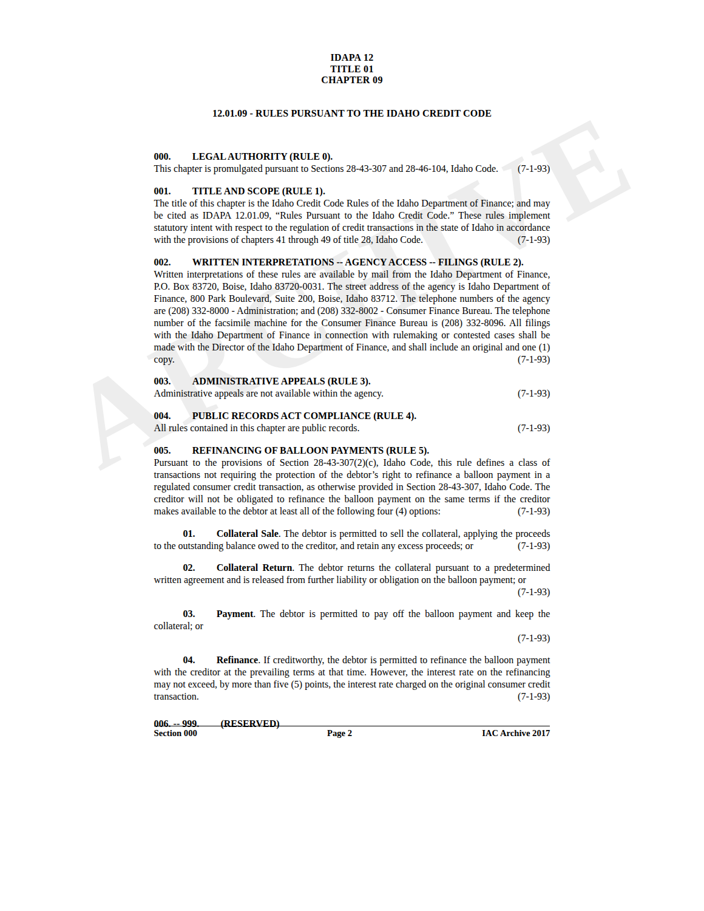ARCHIVE
IDAPA 12
TITLE 01
CHAPTER 09
12.01.09 - RULES PURSUANT TO THE IDAHO CREDIT CODE
000. LEGAL AUTHORITY (RULE 0).
This chapter is promulgated pursuant to Sections 28-43-307 and 28-46-104, Idaho Code.(7-1-93)
001. TITLE AND SCOPE (RULE 1).
The title of this chapter is the Idaho Credit Code Rules of the Idaho Department of Finance; and may be cited as IDAPA 12.01.09, “Rules Pursuant to the Idaho Credit Code.” These rules implement statutory intent with respect to the regulation of credit transactions in the state of Idaho in accordance with the provisions of chapters 41 through 49 of title 28, Idaho Code.(7-1-93)
002. WRITTEN INTERPRETATIONS -- AGENCY ACCESS -- FILINGS (RULE 2).
Written interpretations of these rules are available by mail from the Idaho Department of Finance, P.O. Box 83720, Boise, Idaho 83720-0031. The street address of the agency is Idaho Department of Finance, 800 Park Boulevard, Suite 200, Boise, Idaho 83712. The telephone numbers of the agency are (208) 332-8000 - Administration; and (208) 332-8002 - Consumer Finance Bureau. The telephone number of the facsimile machine for the Consumer Finance Bureau is (208) 332-8096. All filings with the Idaho Department of Finance in connection with rulemaking or contested cases shall be made with the Director of the Idaho Department of Finance, and shall include an original and one (1) copy.(7-1-93)
003. ADMINISTRATIVE APPEALS (RULE 3).
Administrative appeals are not available within the agency.(7-1-93)
004. PUBLIC RECORDS ACT COMPLIANCE (RULE 4).
All rules contained in this chapter are public records.(7-1-93)
005. REFINANCING OF BALLOON PAYMENTS (RULE 5).
Pursuant to the provisions of Section 28-43-307(2)(c), Idaho Code, this rule defines a class of transactions not requiring the protection of the debtor’s right to refinance a balloon payment in a regulated consumer credit transaction, as otherwise provided in Section 28-43-307, Idaho Code. The creditor will not be obligated to refinance the balloon payment on the same terms if the creditor makes available to the debtor at least all of the following four (4) options:(7-1-93)
01. Collateral Sale. The debtor is permitted to sell the collateral, applying the proceeds to the outstanding balance owed to the creditor, and retain any excess proceeds; or(7-1-93)
02. Collateral Return. The debtor returns the collateral pursuant to a predetermined written agreement and is released from further liability or obligation on the balloon payment; or(7-1-93)
03. Payment. The debtor is permitted to pay off the balloon payment and keep the collateral; or
(7-1-93)
04. Refinance. If creditworthy, the debtor is permitted to refinance the balloon payment with the creditor at the prevailing terms at that time. However, the interest rate on the refinancing may not exceed, by more than five (5) points, the interest rate charged on the original consumer credit transaction.(7-1-93)
006. -- 999. (RESERVED)
Section 000 IAC Archive 2017
Page 2